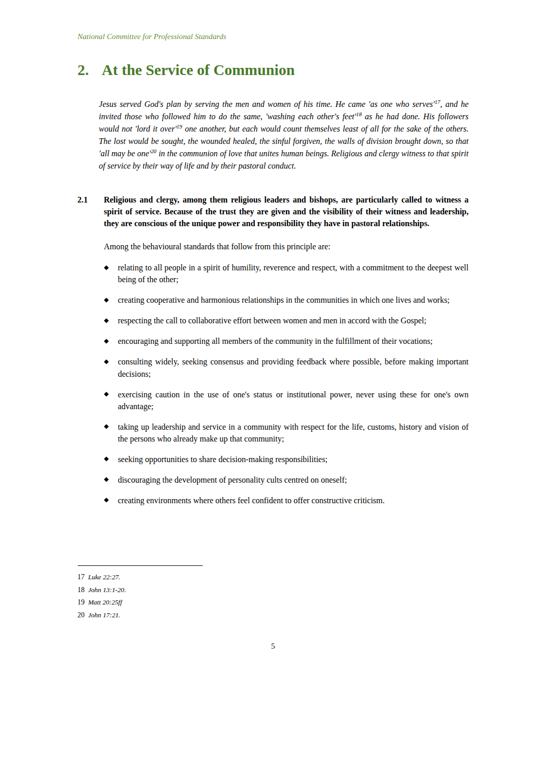National Committee for Professional Standards
2. At the Service of Communion
Jesus served God's plan by serving the men and women of his time. He came 'as one who serves'17, and he invited those who followed him to do the same, 'washing each other's feet'18 as he had done. His followers would not 'lord it over'19 one another, but each would count themselves least of all for the sake of the others. The lost would be sought, the wounded healed, the sinful forgiven, the walls of division brought down, so that 'all may be one'20 in the communion of love that unites human beings. Religious and clergy witness to that spirit of service by their way of life and by their pastoral conduct.
2.1
Religious and clergy, among them religious leaders and bishops, are particularly called to witness a spirit of service. Because of the trust they are given and the visibility of their witness and leadership, they are conscious of the unique power and responsibility they have in pastoral relationships.
Among the behavioural standards that follow from this principle are:
relating to all people in a spirit of humility, reverence and respect, with a commitment to the deepest well being of the other;
creating cooperative and harmonious relationships in the communities in which one lives and works;
respecting the call to collaborative effort between women and men in accord with the Gospel;
encouraging and supporting all members of the community in the fulfillment of their vocations;
consulting widely, seeking consensus and providing feedback where possible, before making important decisions;
exercising caution in the use of one's status or institutional power, never using these for one's own advantage;
taking up leadership and service in a community with respect for the life, customs, history and vision of the persons who already make up that community;
seeking opportunities to share decision-making responsibilities;
discouraging the development of personality cults centred on oneself;
creating environments where others feel confident to offer constructive criticism.
17 Luke 22:27.
18 John 13:1-20.
19 Matt 20:25ff
20 John 17:21.
5